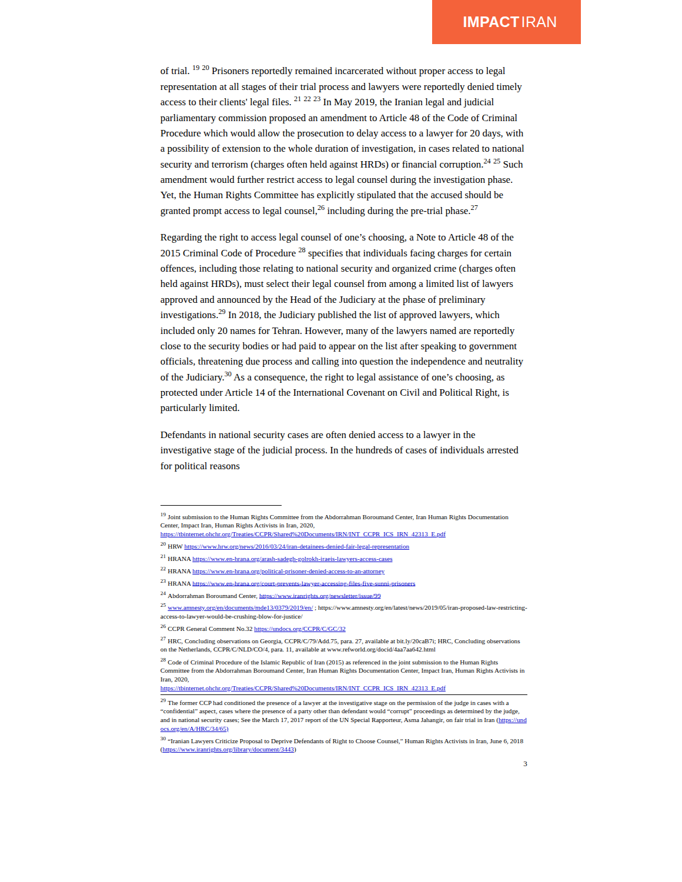IMPACT IRAN
of trial. 19 20 Prisoners reportedly remained incarcerated without proper access to legal representation at all stages of their trial process and lawyers were reportedly denied timely access to their clients' legal files. 21 22 23 In May 2019, the Iranian legal and judicial parliamentary commission proposed an amendment to Article 48 of the Code of Criminal Procedure which would allow the prosecution to delay access to a lawyer for 20 days, with a possibility of extension to the whole duration of investigation, in cases related to national security and terrorism (charges often held against HRDs) or financial corruption.24 25 Such amendment would further restrict access to legal counsel during the investigation phase. Yet, the Human Rights Committee has explicitly stipulated that the accused should be granted prompt access to legal counsel,26 including during the pre-trial phase.27
Regarding the right to access legal counsel of one’s choosing, a Note to Article 48 of the 2015 Criminal Code of Procedure 28 specifies that individuals facing charges for certain offences, including those relating to national security and organized crime (charges often held against HRDs), must select their legal counsel from among a limited list of lawyers approved and announced by the Head of the Judiciary at the phase of preliminary investigations.29 In 2018, the Judiciary published the list of approved lawyers, which included only 20 names for Tehran. However, many of the lawyers named are reportedly close to the security bodies or had paid to appear on the list after speaking to government officials, threatening due process and calling into question the independence and neutrality of the Judiciary.30 As a consequence, the right to legal assistance of one’s choosing, as protected under Article 14 of the International Covenant on Civil and Political Right, is particularly limited.
Defendants in national security cases are often denied access to a lawyer in the investigative stage of the judicial process. In the hundreds of cases of individuals arrested for political reasons
Joint submission to the Human Rights Committee from the Abdorrahman Boroumand Center, Iran Human Rights Documentation Center, Impact Iran, Human Rights Activists in Iran, 2020,
https://tbinternet.ohchr.org/Treaties/CCPR/Shared%20Documents/IRN/INT_CCPR_ICS_IRN_42313_E.pdf
HRW https://www.hrw.org/news/2016/03/24/iran-detainees-denied-fair-legal-representation
HRANA https://www.en-hrana.org/arash-sadegh-golrokh-iraeis-lawyers-access-cases
HRANA https://www.en-hrana.org/political-prisoner-denied-access-to-an-attorney
HRANA https://www.en-hrana.org/court-prevents-lawyer-accessing-files-five-sunni-prisoners
Abdorrahman Boroumand Center, https://www.iranrights.org/newsletter/issue/99
www.amnesty.org/en/documents/mde13/0379/2019/en/ ; https://www.amnesty.org/en/latest/news/2019/05/iran-proposed-law-restricting-access-to-lawyer-would-be-crushing-blow-for-justice/
CCPR General Comment No.32 https://undocs.org/CCPR/C/GC/32
HRC, Concluding observations on Georgia, CCPR/C/79/Add.75, para. 27, available at bit.ly/20caB7i; HRC, Concluding observations on the Netherlands, CCPR/C/NLD/CO/4, para. 11, available at www.refworld.org/docid/4aa7aa642.html
Code of Criminal Procedure of the Islamic Republic of Iran (2015) as referenced in the joint submission to the Human Rights Committee from the Abdorrahman Boroumand Center, Iran Human Rights Documentation Center, Impact Iran, Human Rights Activists in Iran, 2020,
https://tbinternet.ohchr.org/Treaties/CCPR/Shared%20Documents/IRN/INT_CCPR_ICS_IRN_42313_E.pdf
The former CCP had conditioned the presence of a lawyer at the investigative stage on the permission of the judge in cases with a “confidential” aspect, cases where the presence of a party other than defendant would “corrupt” proceedings as determined by the judge, and in national security cases; See the March 17, 2017 report of the UN Special Rapporteur, Asma Jahangir, on fair trial in Iran (https://undocs.org/en/A/HRC/34/65)
“Iranian Lawyers Criticize Proposal to Deprive Defendants of Right to Choose Counsel,” Human Rights Activists in Iran, June 6, 2018 (https://www.iranrights.org/library/document/3443)
3